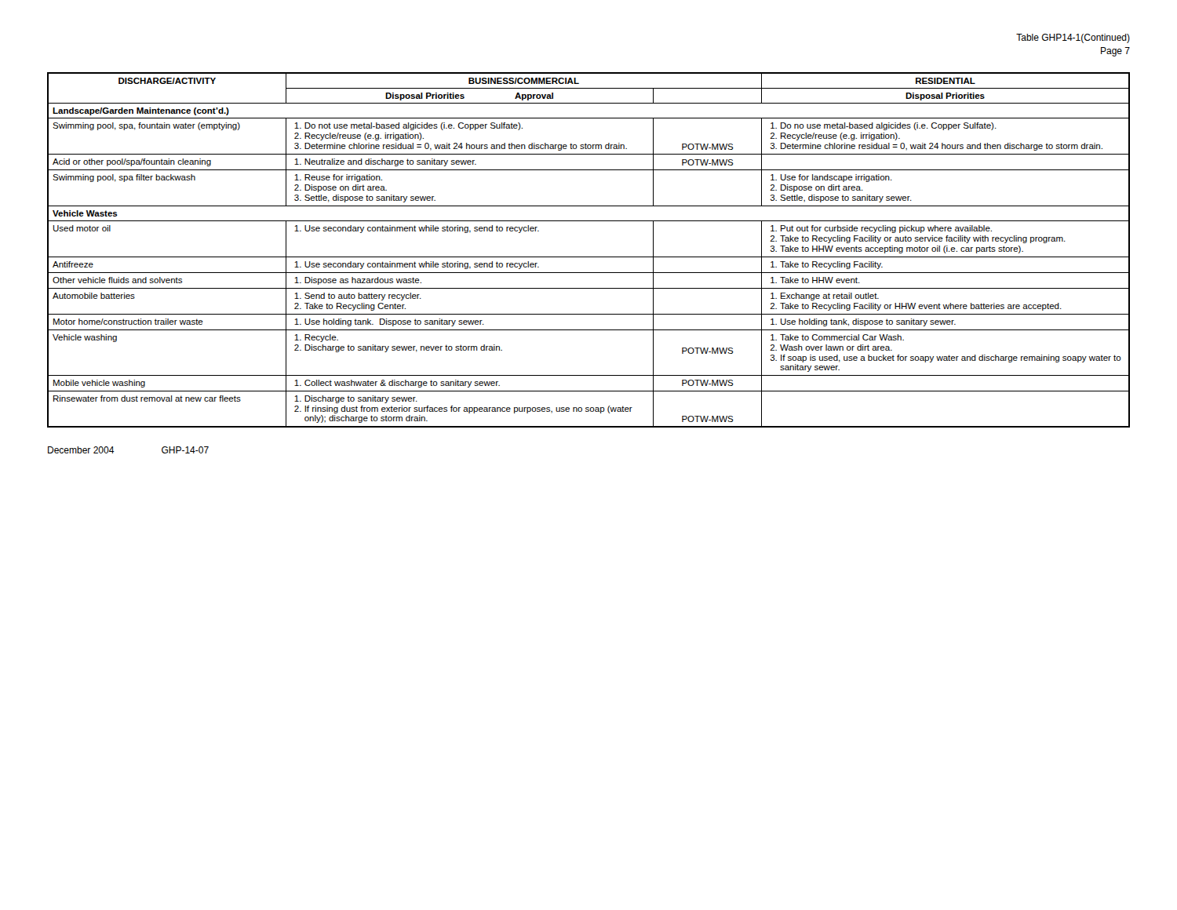Table GHP14-1(Continued)
Page 7
| DISCHARGE/ACTIVITY | BUSINESS/COMMERCIAL | RESIDENTIAL |
| --- | --- | --- |
| Disposal Priorities Approval | | Disposal Priorities |
| Landscape/Garden Maintenance (cont’d.) |
| Swimming pool, spa, fountain water (emptying) | Do not use metal-based algicides (i.e. Copper Sulfate). Recycle/reuse (e.g. irrigation). Determine chlorine residual = 0, wait 24 hours and then discharge to storm drain. | POTW-MWS | Do no use metal-based algicides (i.e. Copper Sulfate). Recycle/reuse (e.g. irrigation). Determine chlorine residual = 0, wait 24 hours and then discharge to storm drain. |
| Acid or other pool/spa/fountain cleaning | Neutralize and discharge to sanitary sewer. | POTW-MWS | |
| Swimming pool, spa filter backwash | Reuse for irrigation. Dispose on dirt area. Settle, dispose to sanitary sewer. | | Use for landscape irrigation. Dispose on dirt area. Settle, dispose to sanitary sewer. |
| Vehicle Wastes |
| Used motor oil | Use secondary containment while storing, send to recycler. | | Put out for curbside recycling pickup where available. Take to Recycling Facility or auto service facility with recycling program. Take to HHW events accepting motor oil (i.e. car parts store). |
| Antifreeze | Use secondary containment while storing, send to recycler. | | Take to Recycling Facility. |
| Other vehicle fluids and solvents | Dispose as hazardous waste. | | Take to HHW event. |
| Automobile batteries | Send to auto battery recycler. Take to Recycling Center. | | Exchange at retail outlet. Take to Recycling Facility or HHW event where batteries are accepted. |
| Motor home/construction trailer waste | Use holding tank. Dispose to sanitary sewer. | | Use holding tank, dispose to sanitary sewer. |
| Vehicle washing | Recycle. Discharge to sanitary sewer, never to storm drain. | POTW-MWS | Take to Commercial Car Wash. Wash over lawn or dirt area. If soap is used, use a bucket for soapy water and discharge remaining soapy water to sanitary sewer. |
| Mobile vehicle washing | Collect washwater & discharge to sanitary sewer. | POTW-MWS | |
| Rinsewater from dust removal at new car fleets | Discharge to sanitary sewer. If rinsing dust from exterior surfaces for appearance purposes, use no soap (water only); discharge to storm drain. | POTW-MWS | |
December 2004 GHP-14-07